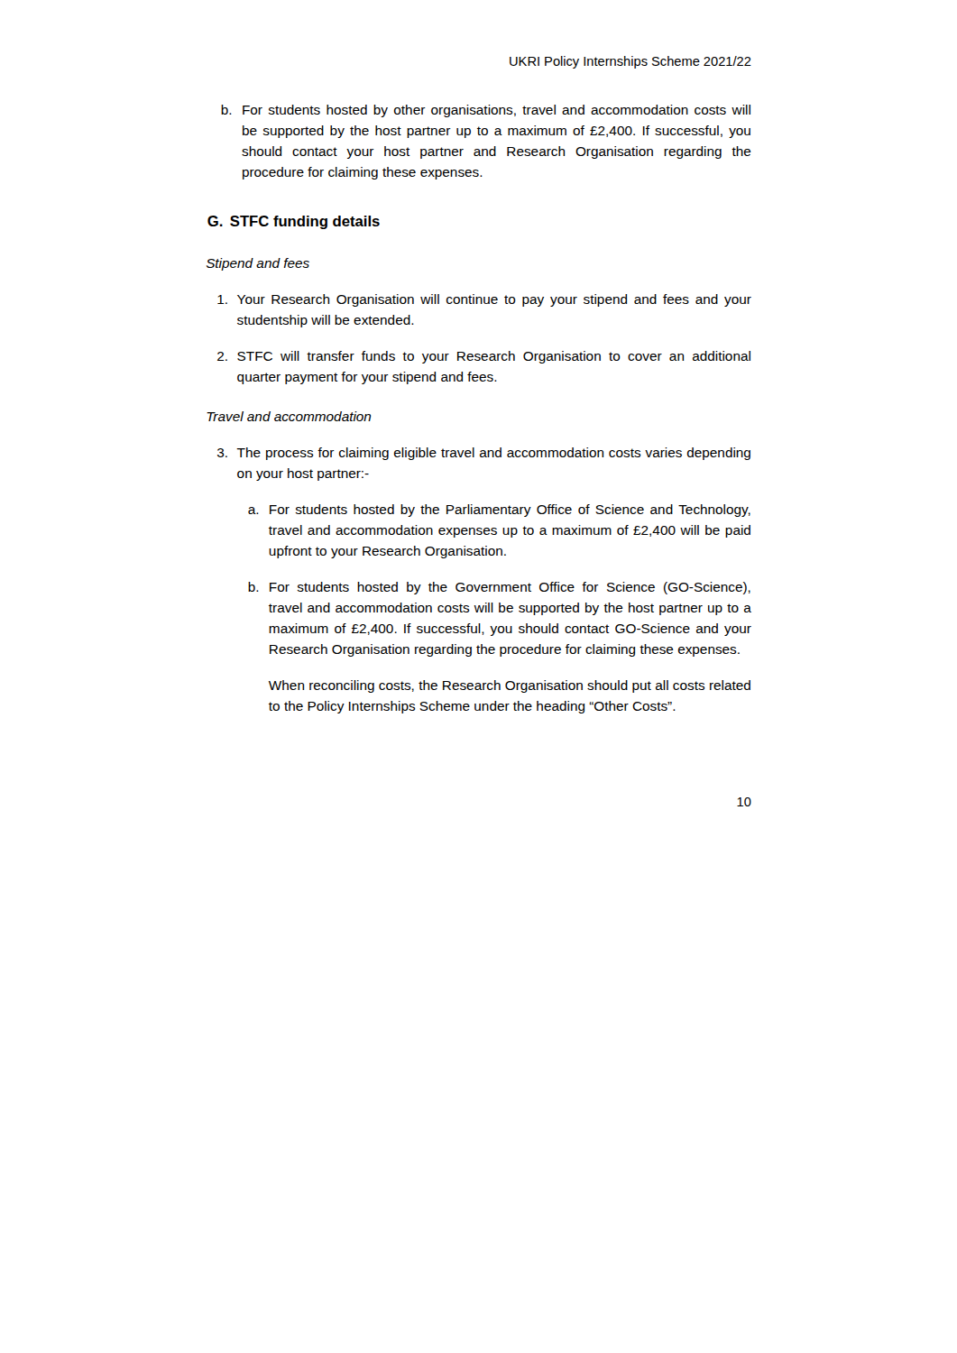UKRI Policy Internships Scheme 2021/22
For students hosted by other organisations, travel and accommodation costs will be supported by the host partner up to a maximum of £2,400. If successful, you should contact your host partner and Research Organisation regarding the procedure for claiming these expenses.
G. STFC funding details
Stipend and fees
Your Research Organisation will continue to pay your stipend and fees and your studentship will be extended.
STFC will transfer funds to your Research Organisation to cover an additional quarter payment for your stipend and fees.
Travel and accommodation
The process for claiming eligible travel and accommodation costs varies depending on your host partner:-
For students hosted by the Parliamentary Office of Science and Technology, travel and accommodation expenses up to a maximum of £2,400 will be paid upfront to your Research Organisation.
For students hosted by the Government Office for Science (GO-Science), travel and accommodation costs will be supported by the host partner up to a maximum of £2,400. If successful, you should contact GO-Science and your Research Organisation regarding the procedure for claiming these expenses.
When reconciling costs, the Research Organisation should put all costs related to the Policy Internships Scheme under the heading “Other Costs”.
10